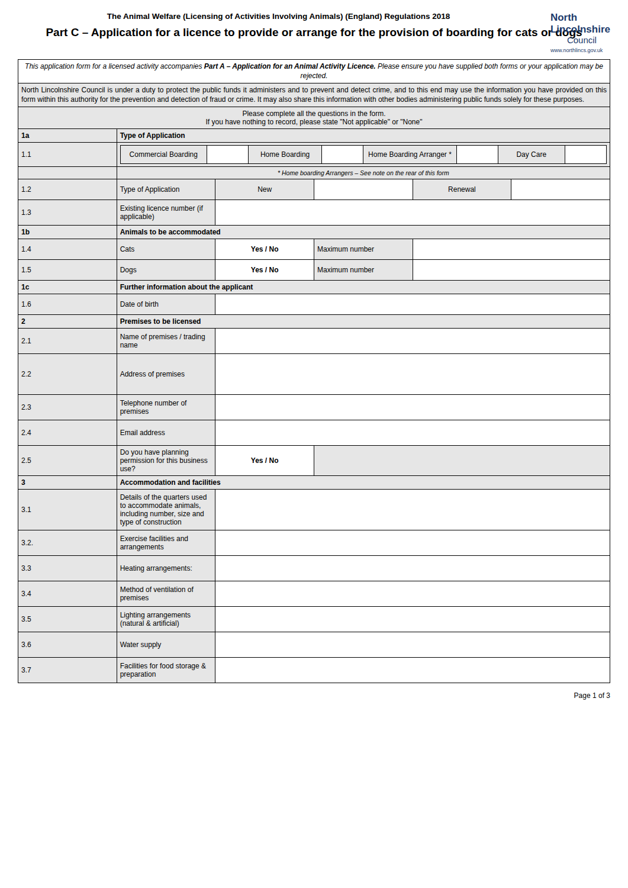North
Lincolnshire
Council
www.northlincs.gov.uk
The Animal Welfare (Licensing of Activities Involving Animals) (England) Regulations 2018
Part C – Application for a licence to provide or arrange for the provision of boarding for cats or dogs
| This application form for a licensed activity accompanies Part A – Application for an Animal Activity Licence. Please ensure you have supplied both forms or your application may be rejected. |
| North Lincolnshire Council is under a duty to protect the public funds it administers and to prevent and detect crime, and to this end may use the information you have provided on this form within this authority for the prevention and detection of fraud or crime. It may also share this information with other bodies administering public funds solely for these purposes. |
| Please complete all the questions in the form. If you have nothing to record, please state "Not applicable" or "None" |
| 1a | Type of Application |
| 1.1 | / Commercial Boarding / / Home Boarding / / Home Boarding Arranger * / / Day Care / / |
| | * Home boarding Arrangers – See note on the rear of this form |
| 1.2 | Type of Application | New | | Renewal | |
| 1.3 | Existing licence number (if applicable) | |
| 1b | Animals to be accommodated |
| 1.4 | Cats | Yes / No | Maximum number | |
| 1.5 | Dogs | Yes / No | Maximum number | |
| 1c | Further information about the applicant |
| 1.6 | Date of birth | |
| 2 | Premises to be licensed |
| 2.1 | Name of premises / trading name | |
| 2.2 | Address of premises | |
| 2.3 | Telephone number of premises | |
| 2.4 | Email address | |
| 2.5 | Do you have planning permission for this business use? | Yes / No | |
| 3 | Accommodation and facilities |
| 3.1 | Details of the quarters used to accommodate animals, including number, size and type of construction | |
| 3.2. | Exercise facilities and arrangements | |
| 3.3 | Heating arrangements: | |
| 3.4 | Method of ventilation of premises | |
| 3.5 | Lighting arrangements (natural & artificial) | |
| 3.6 | Water supply | |
| 3.7 | Facilities for food storage & preparation | |
Page 1 of 3